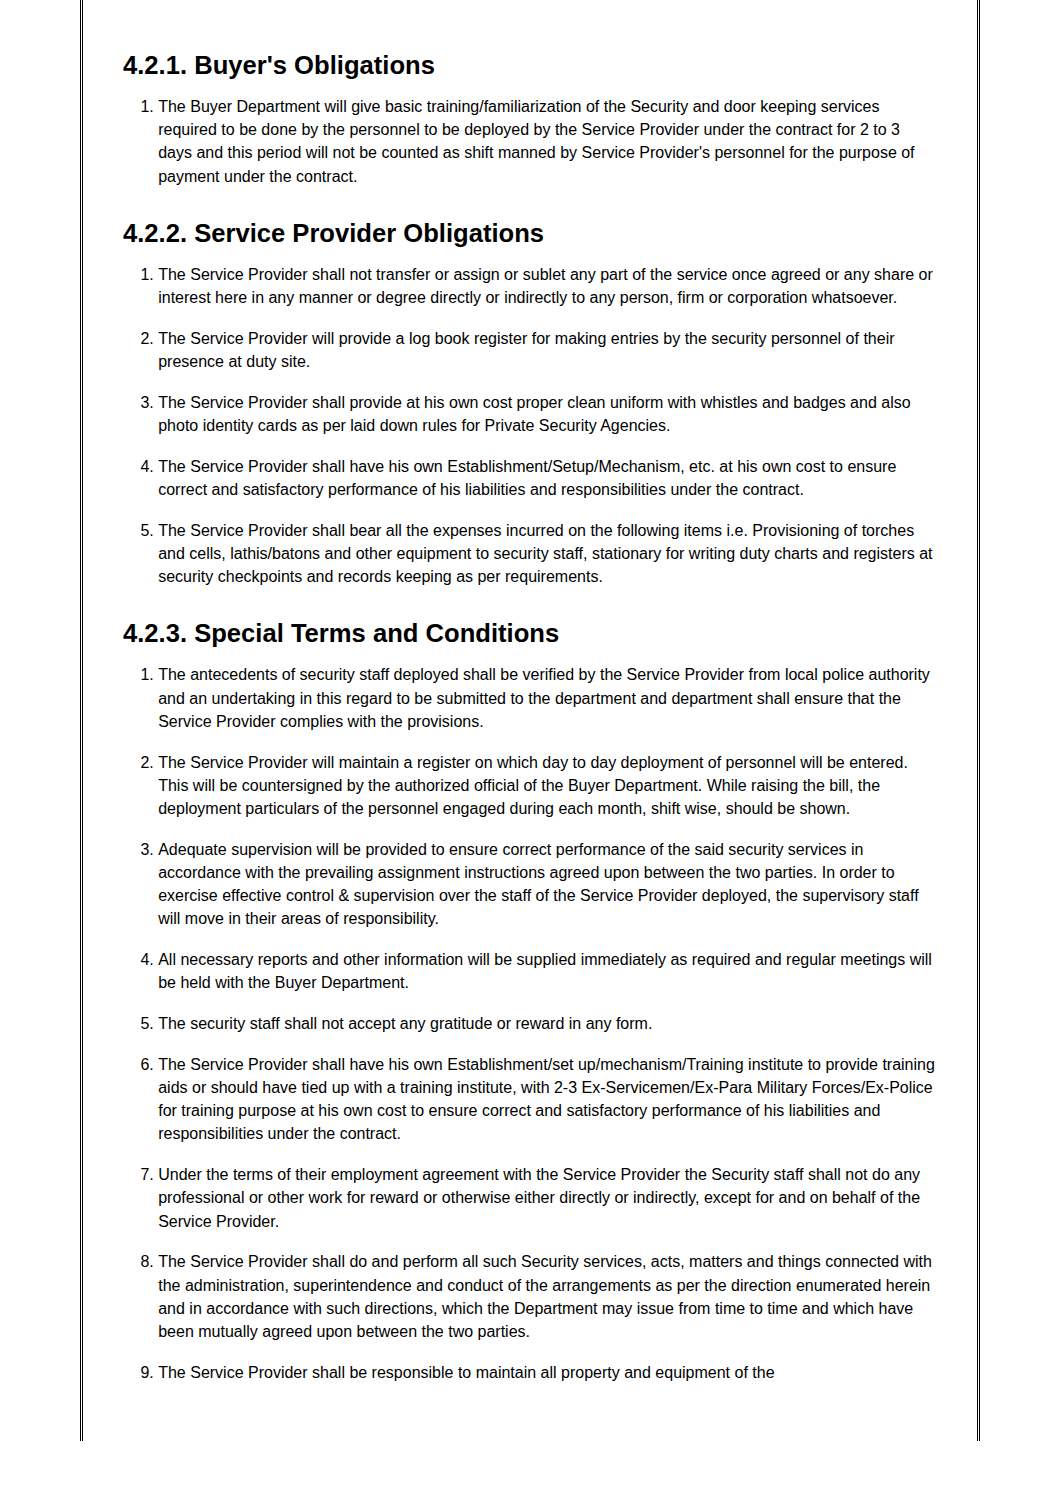4.2.1. Buyer's Obligations
The Buyer Department will give basic training/familiarization of the Security and door keeping services required to be done by the personnel to be deployed by the Service Provider under the contract for 2 to 3 days and this period will not be counted as shift manned by Service Provider's personnel for the purpose of payment under the contract.
4.2.2. Service Provider Obligations
The Service Provider shall not transfer or assign or sublet any part of the service once agreed or any share or interest here in any manner or degree directly or indirectly to any person, firm or corporation whatsoever.
The Service Provider will provide a log book register for making entries by the security personnel of their presence at duty site.
The Service Provider shall provide at his own cost proper clean uniform with whistles and badges and also photo identity cards as per laid down rules for Private Security Agencies.
The Service Provider shall have his own Establishment/Setup/Mechanism, etc. at his own cost to ensure correct and satisfactory performance of his liabilities and responsibilities under the contract.
The Service Provider shall bear all the expenses incurred on the following items i.e. Provisioning of torches and cells, lathis/batons and other equipment to security staff, stationary for writing duty charts and registers at security checkpoints and records keeping as per requirements.
4.2.3. Special Terms and Conditions
The antecedents of security staff deployed shall be verified by the Service Provider from local police authority and an undertaking in this regard to be submitted to the department and department shall ensure that the Service Provider complies with the provisions.
The Service Provider will maintain a register on which day to day deployment of personnel will be entered. This will be countersigned by the authorized official of the Buyer Department. While raising the bill, the deployment particulars of the personnel engaged during each month, shift wise, should be shown.
Adequate supervision will be provided to ensure correct performance of the said security services in accordance with the prevailing assignment instructions agreed upon between the two parties. In order to exercise effective control & supervision over the staff of the Service Provider deployed, the supervisory staff will move in their areas of responsibility.
All necessary reports and other information will be supplied immediately as required and regular meetings will be held with the Buyer Department.
The security staff shall not accept any gratitude or reward in any form.
The Service Provider shall have his own Establishment/set up/mechanism/Training institute to provide training aids or should have tied up with a training institute, with 2-3 Ex-Servicemen/Ex-Para Military Forces/Ex-Police for training purpose at his own cost to ensure correct and satisfactory performance of his liabilities and responsibilities under the contract.
Under the terms of their employment agreement with the Service Provider the Security staff shall not do any professional or other work for reward or otherwise either directly or indirectly, except for and on behalf of the Service Provider.
The Service Provider shall do and perform all such Security services, acts, matters and things connected with the administration, superintendence and conduct of the arrangements as per the direction enumerated herein and in accordance with such directions, which the Department may issue from time to time and which have been mutually agreed upon between the two parties.
The Service Provider shall be responsible to maintain all property and equipment of the